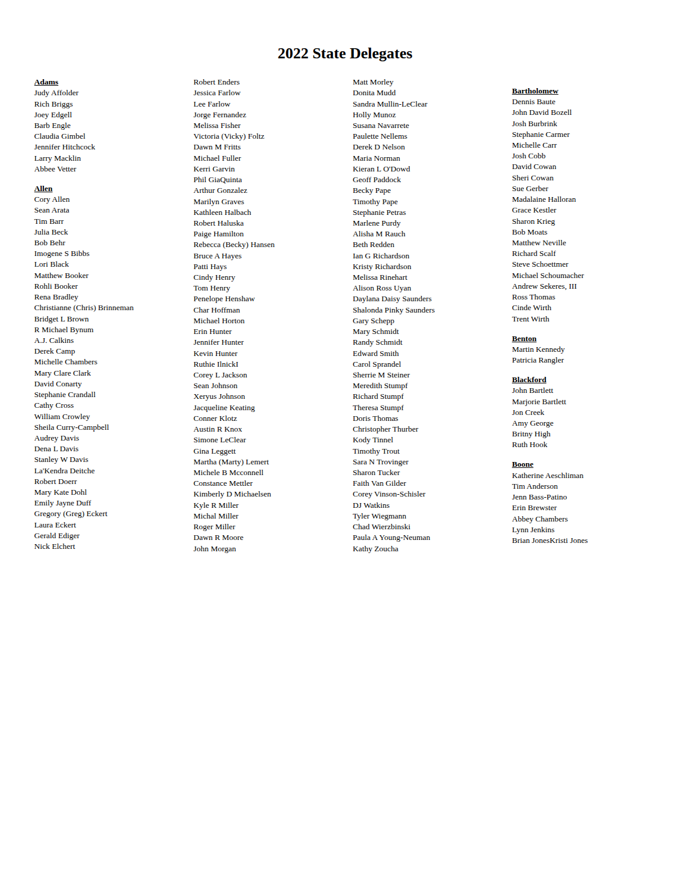2022 State Delegates
Adams
Judy Affolder
Rich Briggs
Joey Edgell
Barb Engle
Claudia Gimbel
Jennifer Hitchcock
Larry Macklin
Abbee Vetter
Allen
Cory Allen
Sean Arata
Tim Barr
Julia Beck
Bob Behr
Imogene S Bibbs
Lori Black
Matthew Booker
Rohli Booker
Rena Bradley
Christianne (Chris) Brinneman
Bridget L Brown
R Michael Bynum
A.J. Calkins
Derek Camp
Michelle Chambers
Mary Clare Clark
David Conarty
Stephanie Crandall
Cathy Cross
William Crowley
Sheila Curry-Campbell
Audrey Davis
Dena L Davis
Stanley W Davis
La'Kendra Deitche
Robert Doerr
Mary Kate Dohl
Emily Jayne Duff
Gregory (Greg) Eckert
Laura Eckert
Gerald Ediger
Nick Elchert
Robert Enders
Jessica Farlow
Lee Farlow
Jorge Fernandez
Melissa Fisher
Victoria (Vicky) Foltz
Dawn M Fritts
Michael Fuller
Kerri Garvin
Phil GiaQuinta
Arthur Gonzalez
Marilyn Graves
Kathleen Halbach
Robert Haluska
Paige Hamilton
Rebecca (Becky) Hansen
Bruce A Hayes
Patti Hays
Cindy Henry
Tom Henry
Penelope Henshaw
Char Hoffman
Michael Horton
Erin Hunter
Jennifer Hunter
Kevin Hunter
Ruthie IlnickI
Corey L Jackson
Sean Johnson
Xeryus Johnson
Jacqueline Keating
Conner Klotz
Austin R Knox
Simone LeClear
Gina Leggett
Martha (Marty) Lemert
Michele B Mcconnell
Constance Mettler
Kimberly D Michaelsen
Kyle R Miller
Michal Miller
Roger Miller
Dawn R Moore
John Morgan
Matt Morley
Donita Mudd
Sandra Mullin-LeClear
Holly Munoz
Susana Navarrete
Paulette Nellems
Derek D Nelson
Maria Norman
Kieran L O'Dowd
Geoff Paddock
Becky Pape
Timothy Pape
Stephanie Petras
Marlene Purdy
Alisha M Rauch
Beth Redden
Ian G Richardson
Kristy Richardson
Melissa Rinehart
Alison Ross Uyan
Daylana Daisy Saunders
Shalonda Pinky Saunders
Gary Schepp
Mary Schmidt
Randy Schmidt
Edward Smith
Carol Sprandel
Sherrie M Steiner
Meredith Stumpf
Richard Stumpf
Theresa Stumpf
Doris Thomas
Christopher Thurber
Kody Tinnel
Timothy Trout
Sara N Trovinger
Sharon Tucker
Faith Van Gilder
Corey Vinson-Schisler
DJ Watkins
Tyler Wiegmann
Chad Wierzbinski
Paula A Young-Neuman
Kathy Zoucha
Bartholomew
Dennis Baute
John David Bozell
Josh Burbrink
Stephanie Carmer
Michelle Carr
Josh Cobb
David Cowan
Sheri Cowan
Sue Gerber
Madalaine Halloran
Grace Kestler
Sharon Krieg
Bob Moats
Matthew Neville
Richard Scalf
Steve Schoettmer
Michael Schoumacher
Andrew Sekeres, III
Ross Thomas
Cinde Wirth
Trent Wirth
Benton
Martin Kennedy
Patricia Rangler
Blackford
John Bartlett
Marjorie Bartlett
Jon Creek
Amy George
Britny High
Ruth Hook
Boone
Katherine Aeschliman
Tim Anderson
Jenn Bass-Patino
Erin Brewster
Abbey Chambers
Lynn Jenkins
Brian JonesKristi Jones